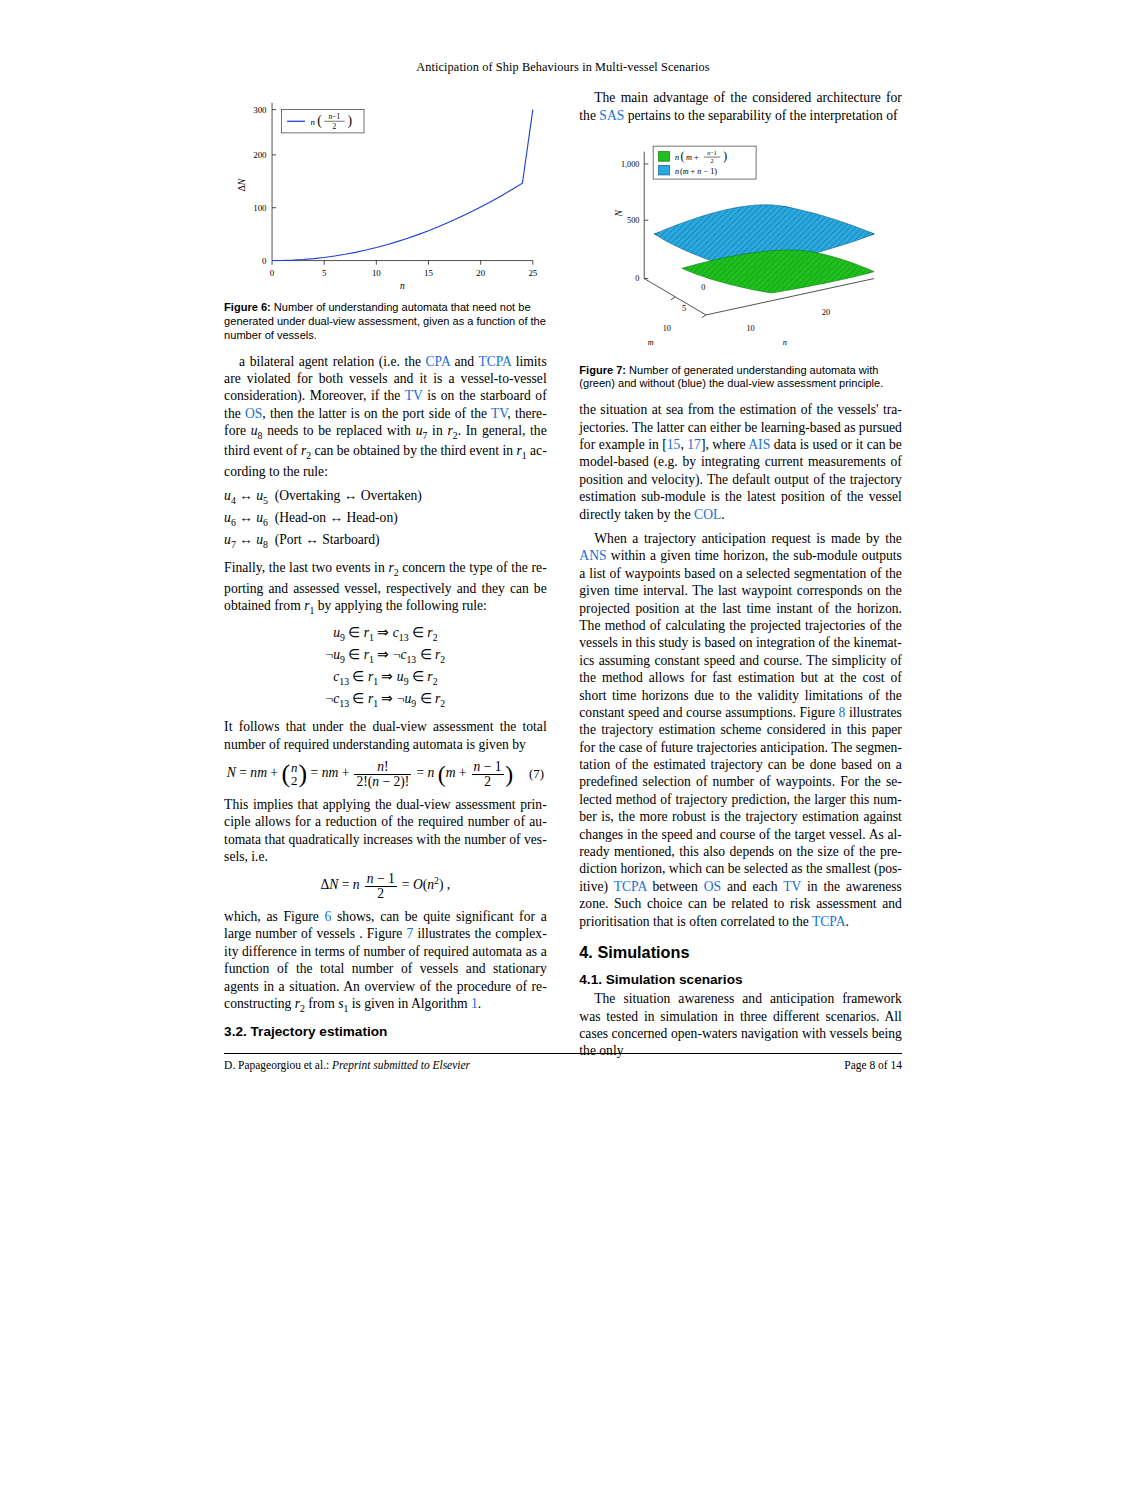Anticipation of Ship Behaviours in Multi-vessel Scenarios
0 100 200 300 0 5 10 15 20 25 n ΔN n ( n−1 2 )
Figure 6: Number of understanding automata that need not be generated under dual-view assessment, given as a function of the number of vessels.
a bilateral agent relation (i.e. the CPA and TCPA limits are violated for both vessels and it is a vessel-to-vessel consideration). Moreover, if the TV is on the starboard of the OS, then the latter is on the port side of the TV, therefore u8 needs to be replaced with u7 in r2. In general, the third event of r2 can be obtained by the third event in r1 according to the rule:
u4 ↔ u5 (Overtaking ↔ Overtaken)
u6 ↔ u6 (Head-on ↔ Head-on)
u7 ↔ u8 (Port ↔ Starboard)
Finally, the last two events in r2 concern the type of the reporting and assessed vessel, respectively and they can be obtained from r1 by applying the following rule:
u9 ∈ r1 ⇒ c13 ∈ r2
¬u9 ∈ r1 ⇒ ¬c13 ∈ r2
c13 ∈ r1 ⇒ u9 ∈ r2
¬c13 ∈ r1 ⇒ ¬u9 ∈ r2
It follows that under the dual-view assessment the total number of required understanding automata is given by
N = nm + ( n
2 ) = nm + n!2!(n − 2)! = n ( m + n − 12 ) (7)
This implies that applying the dual-view assessment principle allows for a reduction of the required number of automata that quadratically increases with the number of vessels, i.e.
ΔN = n n − 12 = O(n2) ,
which, as Figure 6 shows, can be quite significant for a large number of vessels . Figure 7 illustrates the complexity difference in terms of number of required automata as a function of the total number of vessels and stationary agents in a situation. An overview of the procedure of reconstructing r2 from s1 is given in Algorithm 1.
3.2. Trajectory estimation
The main advantage of the considered architecture for the SAS pertains to the separability of the interpretation of
0 500 1,000 N 0 5 10 m 10 20 n n ( m + n−1 2 ) n (m + n − 1)
Figure 7: Number of generated understanding automata with (green) and without (blue) the dual-view assessment principle.
the situation at sea from the estimation of the vessels' trajectories. The latter can either be learning-based as pursued for example in [15, 17], where AIS data is used or it can be model-based (e.g. by integrating current measurements of position and velocity). The default output of the trajectory estimation sub-module is the latest position of the vessel directly taken by the COL.
When a trajectory anticipation request is made by the ANS within a given time horizon, the sub-module outputs a list of waypoints based on a selected segmentation of the given time interval. The last waypoint corresponds on the projected position at the last time instant of the horizon. The method of calculating the projected trajectories of the vessels in this study is based on integration of the kinematics assuming constant speed and course. The simplicity of the method allows for fast estimation but at the cost of short time horizons due to the validity limitations of the constant speed and course assumptions. Figure 8 illustrates the trajectory estimation scheme considered in this paper for the case of future trajectories anticipation. The segmentation of the estimated trajectory can be done based on a predefined selection of number of waypoints. For the selected method of trajectory prediction, the larger this number is, the more robust is the trajectory estimation against changes in the speed and course of the target vessel. As already mentioned, this also depends on the size of the prediction horizon, which can be selected as the smallest (positive) TCPA between OS and each TV in the awareness zone. Such choice can be related to risk assessment and prioritisation that is often correlated to the TCPA.
4. Simulations
4.1. Simulation scenarios
The situation awareness and anticipation framework was tested in simulation in three different scenarios. All cases concerned open-waters navigation with vessels being the only
D. Papageorgiou et al.: Preprint submitted to Elsevier
Page 8 of 14